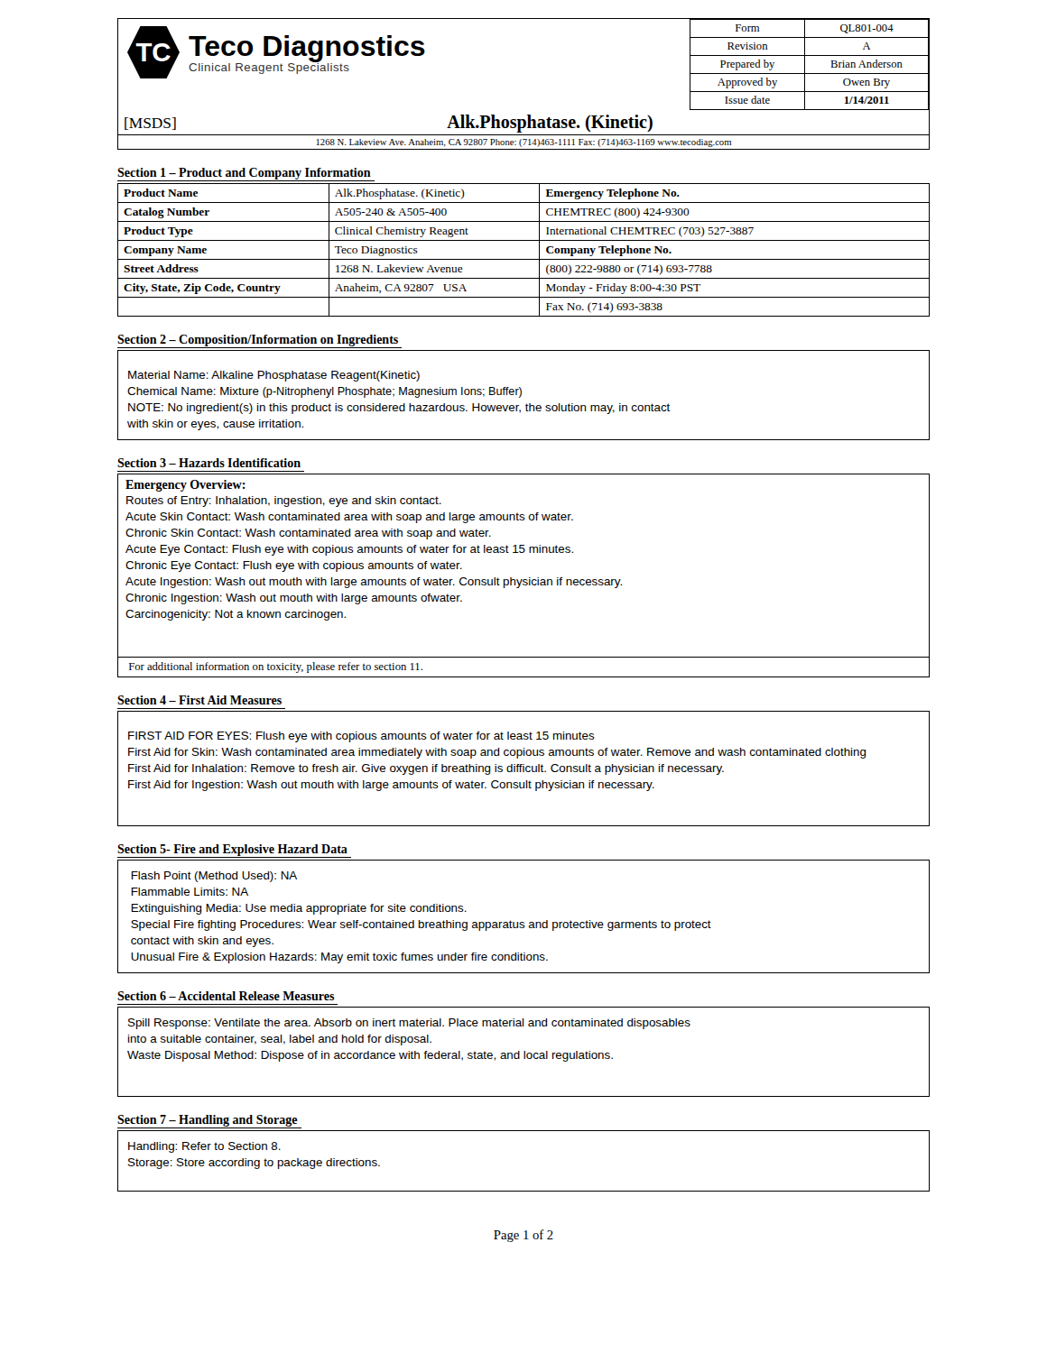TC
Teco Diagnostics
Clinical Reagent Specialists
| Form | QL801-004 |
| Revision | A |
| Prepared by | Brian Anderson |
| Approved by | Owen Bry |
| Issue date | 1/14/2011 |
[MSDS]
Alk.Phosphatase. (Kinetic)
1268 N. Lakeview Ave. Anaheim, CA 92807 Phone: (714)463-1111 Fax: (714)463-1169 www.tecodiag.com
Section 1 – Product and Company Information
| Product Name | Alk.Phosphatase. (Kinetic) | Emergency Telephone No. |
| Catalog Number | A505-240 & A505-400 | CHEMTREC (800) 424-9300 |
| Product Type | Clinical Chemistry Reagent | International CHEMTREC (703) 527-3887 |
| Company Name | Teco Diagnostics | Company Telephone No. |
| Street Address | 1268 N. Lakeview Avenue | (800) 222-9880 or (714) 693-7788 |
| City, State, Zip Code, Country | Anaheim, CA 92807 USA | Monday - Friday 8:00-4:30 PST |
| | | Fax No. (714) 693-3838 |
Section 2 – Composition/Information on Ingredients
Material Name: Alkaline Phosphatase Reagent(Kinetic)
Chemical Name: Mixture (p-Nitrophenyl Phosphate; Magnesium Ions; Buffer)
NOTE: No ingredient(s) in this product is considered hazardous. However, the solution may, in contact
with skin or eyes, cause irritation.
Section 3 – Hazards Identification
Emergency Overview:
Routes of Entry: Inhalation, ingestion, eye and skin contact.
Acute Skin Contact: Wash contaminated area with soap and large amounts of water.
Chronic Skin Contact: Wash contaminated area with soap and water.
Acute Eye Contact: Flush eye with copious amounts of water for at least 15 minutes.
Chronic Eye Contact: Flush eye with copious amounts of water.
Acute Ingestion: Wash out mouth with large amounts of water. Consult physician if necessary.
Chronic Ingestion: Wash out mouth with large amounts ofwater.
Carcinogenicity: Not a known carcinogen.
For additional information on toxicity, please refer to section 11.
Section 4 – First Aid Measures
FIRST AID FOR EYES: Flush eye with copious amounts of water for at least 15 minutes
First Aid for Skin: Wash contaminated area immediately with soap and copious amounts of water. Remove and wash contaminated clothing
First Aid for Inhalation: Remove to fresh air. Give oxygen if breathing is difficult. Consult a physician if necessary.
First Aid for Ingestion: Wash out mouth with large amounts of water. Consult physician if necessary.
Section 5- Fire and Explosive Hazard Data
Flash Point (Method Used): NA
Flammable Limits: NA
Extinguishing Media: Use media appropriate for site conditions.
Special Fire fighting Procedures: Wear self-contained breathing apparatus and protective garments to protect
contact with skin and eyes.
Unusual Fire & Explosion Hazards: May emit toxic fumes under fire conditions.
Section 6 – Accidental Release Measures
Spill Response: Ventilate the area. Absorb on inert material. Place material and contaminated disposables
into a suitable container, seal, label and hold for disposal.
Waste Disposal Method: Dispose of in accordance with federal, state, and local regulations.
Section 7 – Handling and Storage
Handling: Refer to Section 8.
Storage: Store according to package directions.
Page 1 of 2